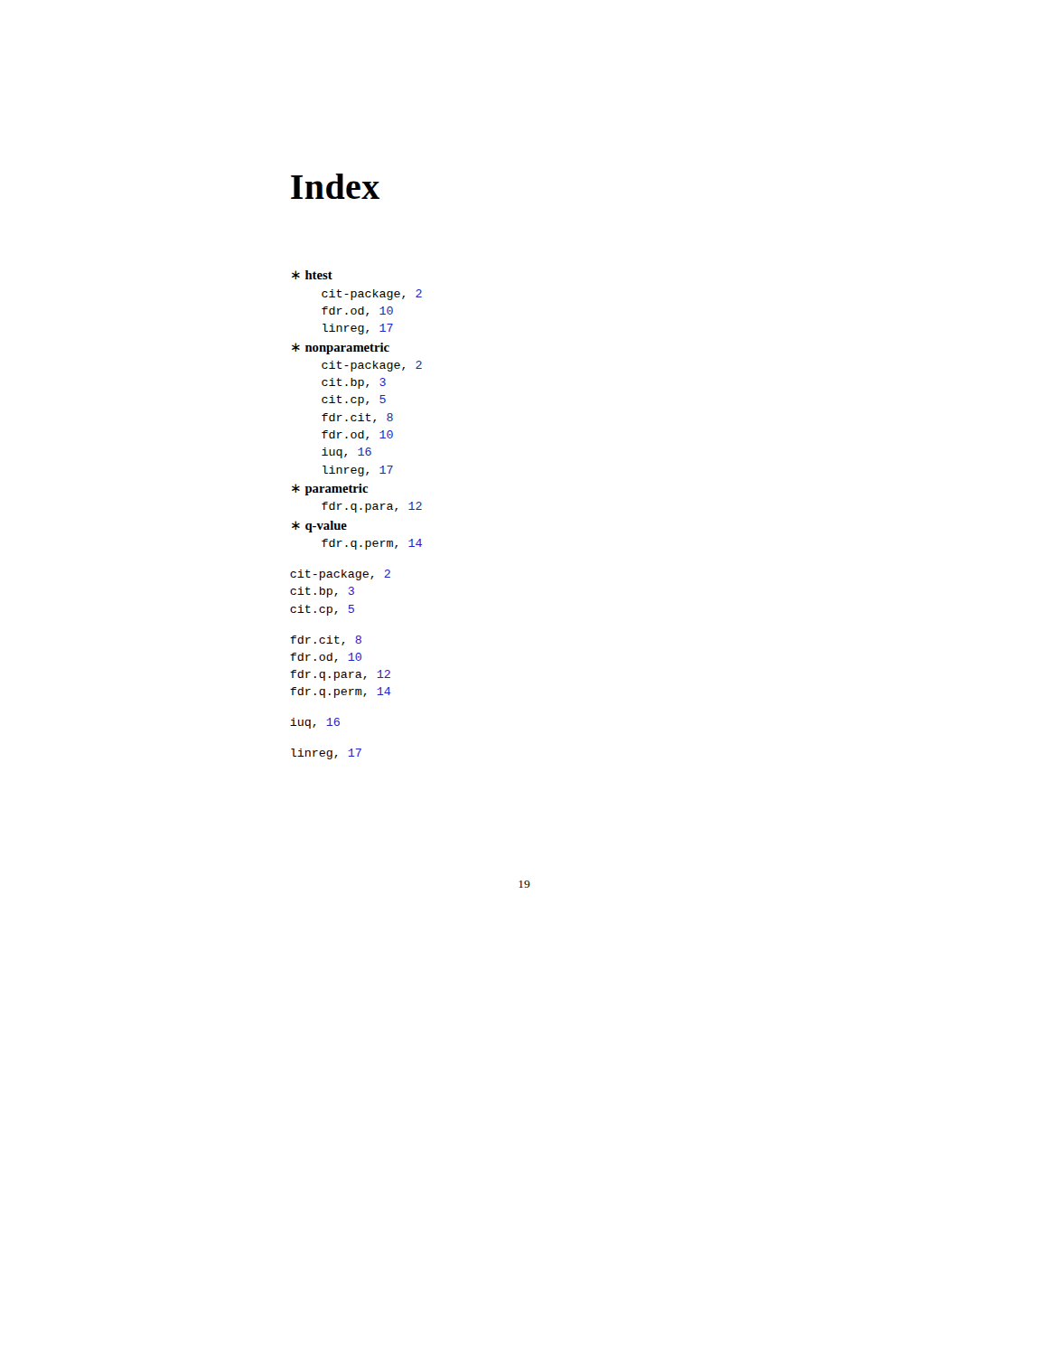Index
∗ htest
cit-package, 2
fdr.od, 10
linreg, 17
∗ nonparametric
cit-package, 2
cit.bp, 3
cit.cp, 5
fdr.cit, 8
fdr.od, 10
iuq, 16
linreg, 17
∗ parametric
fdr.q.para, 12
∗ q-value
fdr.q.perm, 14
cit-package, 2
cit.bp, 3
cit.cp, 5
fdr.cit, 8
fdr.od, 10
fdr.q.para, 12
fdr.q.perm, 14
iuq, 16
linreg, 17
19